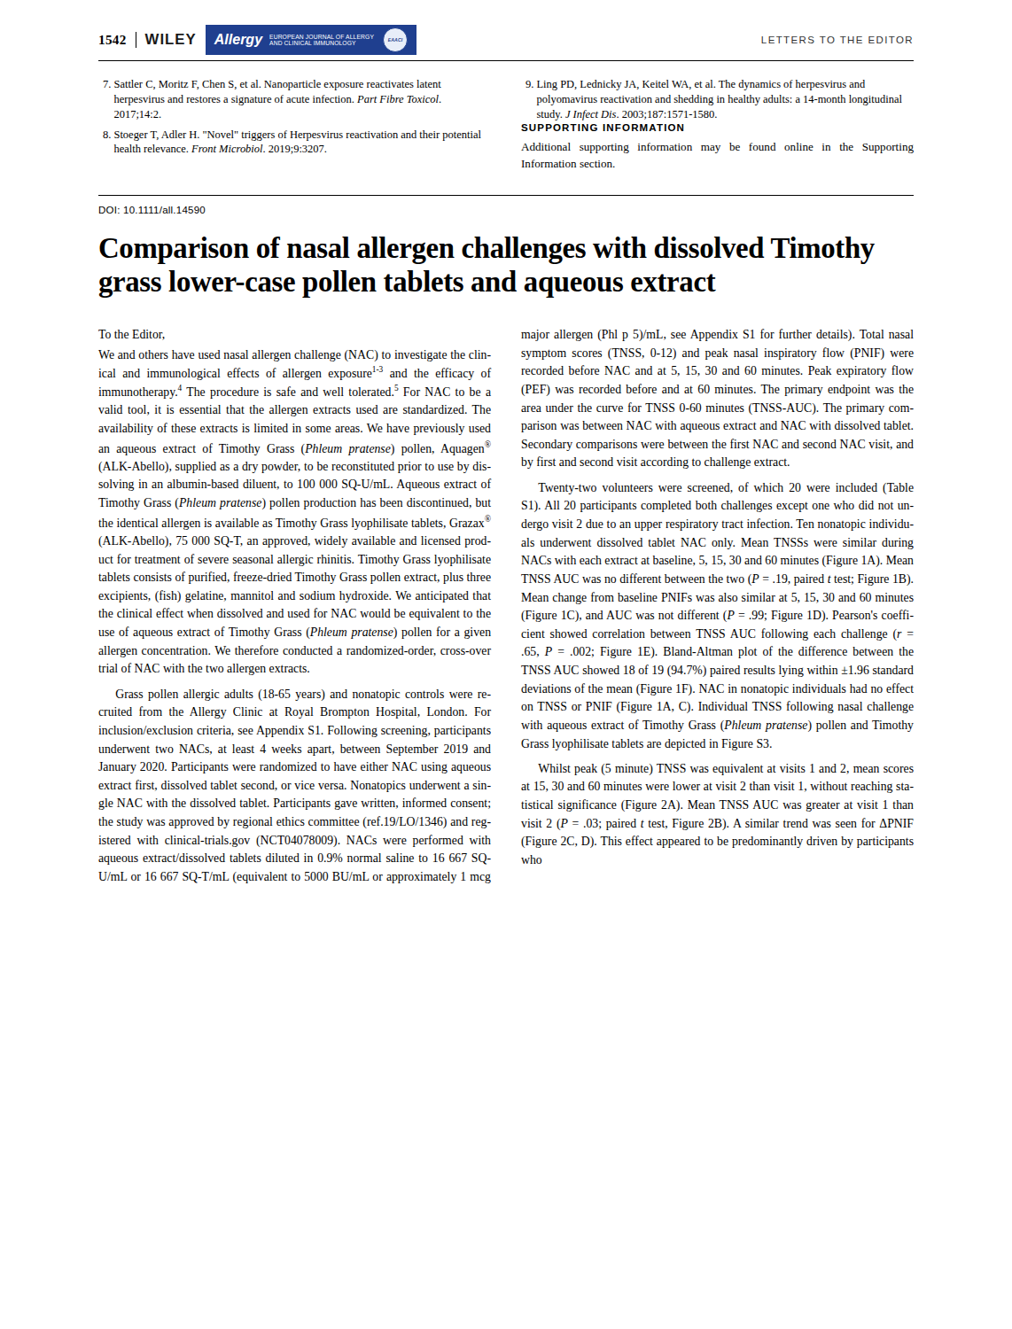1542 WILEY Allergy EUROPEAN JOURNAL OF ALLERGY AND CLINICAL IMMUNOLOGY
Letters to the Editor
Sattler C, Moritz F, Chen S, et al. Nanoparticle exposure reactivates latent herpesvirus and restores a signature of acute infection. Part Fibre Toxicol. 2017;14:2.
Stoeger T, Adler H. "Novel" triggers of Herpesvirus reactivation and their potential health relevance. Front Microbiol. 2019;9:3207.
Ling PD, Lednicky JA, Keitel WA, et al. The dynamics of herpesvirus and polyomavirus reactivation and shedding in healthy adults: a 14-month longitudinal study. J Infect Dis. 2003;187:1571-1580.
Supporting Information
Additional supporting information may be found online in the Supporting Information section.
DOI: 10.1111/all.14590
Comparison of nasal allergen challenges with dissolved Timothy grass lower-case pollen tablets and aqueous extract
To the Editor,
We and others have used nasal allergen challenge (NAC) to investigate the clinical and immunological effects of allergen exposure1-3 and the efficacy of immunotherapy.4 The procedure is safe and well tolerated.5 For NAC to be a valid tool, it is essential that the allergen extracts used are standardized. The availability of these extracts is limited in some areas. We have previously used an aqueous extract of Timothy Grass (Phleum pratense) pollen, Aquagen® (ALK-Abello), supplied as a dry powder, to be reconstituted prior to use by dissolving in an albumin-based diluent, to 100 000 SQ-U/mL. Aqueous extract of Timothy Grass (Phleum pratense) pollen production has been discontinued, but the identical allergen is available as Timothy Grass lyophilisate tablets, Grazax® (ALK-Abello), 75 000 SQ-T, an approved, widely available and licensed product for treatment of severe seasonal allergic rhinitis. Timothy Grass lyophilisate tablets consists of purified, freeze-dried Timothy Grass pollen extract, plus three excipients, (fish) gelatine, mannitol and sodium hydroxide. We anticipated that the clinical effect when dissolved and used for NAC would be equivalent to the use of aqueous extract of Timothy Grass (Phleum pratense) pollen for a given allergen concentration. We therefore conducted a randomized-order, cross-over trial of NAC with the two allergen extracts.
Grass pollen allergic adults (18-65 years) and nonatopic controls were recruited from the Allergy Clinic at Royal Brompton Hospital, London. For inclusion/exclusion criteria, see Appendix S1. Following screening, participants underwent two NACs, at least 4 weeks apart, between September 2019 and January 2020. Participants were randomized to have either NAC using aqueous extract first, dissolved tablet second, or vice versa. Nonatopics underwent a single NAC with the dissolved tablet. Participants gave written, informed consent; the study was approved by regional ethics committee (ref.19/LO/1346) and registered with clinical-trials.gov (NCT04078009). NACs were performed with aqueous extract/dissolved tablets diluted in 0.9% normal saline to 16 667 SQ-U/mL or 16 667 SQ-T/mL (equivalent to 5000 BU/mL or approximately 1 mcg major allergen (Phl p 5)/mL, see Appendix S1 for further details). Total nasal symptom scores (TNSS, 0-12) and peak nasal inspiratory flow (PNIF) were recorded before NAC and at 5, 15, 30 and 60 minutes. Peak expiratory flow (PEF) was recorded before and at 60 minutes. The primary endpoint was the area under the curve for TNSS 0-60 minutes (TNSS-AUC). The primary comparison was between NAC with aqueous extract and NAC with dissolved tablet. Secondary comparisons were between the first NAC and second NAC visit, and by first and second visit according to challenge extract.
Twenty-two volunteers were screened, of which 20 were included (Table S1). All 20 participants completed both challenges except one who did not undergo visit 2 due to an upper respiratory tract infection. Ten nonatopic individuals underwent dissolved tablet NAC only. Mean TNSSs were similar during NACs with each extract at baseline, 5, 15, 30 and 60 minutes (Figure 1A). Mean TNSS AUC was no different between the two (P = .19, paired t test; Figure 1B). Mean change from baseline PNIFs was also similar at 5, 15, 30 and 60 minutes (Figure 1C), and AUC was not different (P = .99; Figure 1D). Pearson's coefficient showed correlation between TNSS AUC following each challenge (r = .65, P = .002; Figure 1E). Bland-Altman plot of the difference between the TNSS AUC showed 18 of 19 (94.7%) paired results lying within ±1.96 standard deviations of the mean (Figure 1F). NAC in nonatopic individuals had no effect on TNSS or PNIF (Figure 1A, C). Individual TNSS following nasal challenge with aqueous extract of Timothy Grass (Phleum pratense) pollen and Timothy Grass lyophilisate tablets are depicted in Figure S3.
Whilst peak (5 minute) TNSS was equivalent at visits 1 and 2, mean scores at 15, 30 and 60 minutes were lower at visit 2 than visit 1, without reaching statistical significance (Figure 2A). Mean TNSS AUC was greater at visit 1 than visit 2 (P = .03; paired t test, Figure 2B). A similar trend was seen for ΔPNIF (Figure 2C, D). This effect appeared to be predominantly driven by participants who